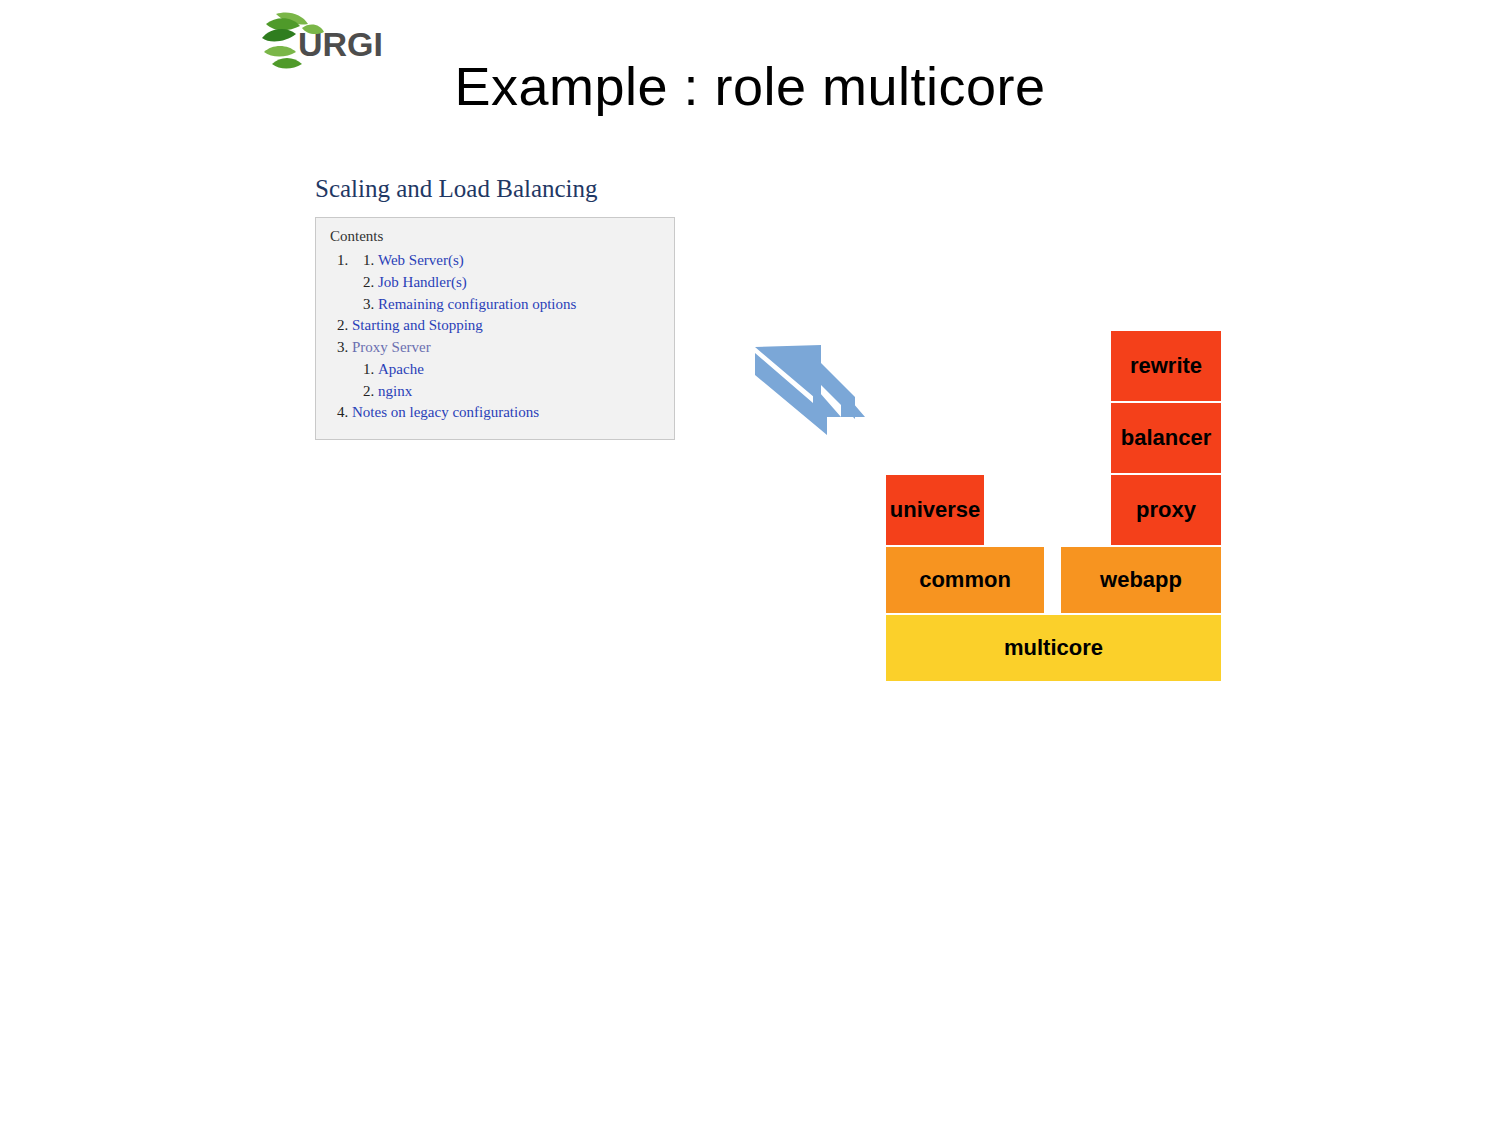URGI
Example : role multicore
Scaling and Load Balancing
Contents
Web Server(s)
Job Handler(s)
Remaining configuration options
Starting and Stopping
Proxy Server
Apache
nginx
Notes on legacy configurations
rewrite
balancer
proxy
universe
common
webapp
multicore